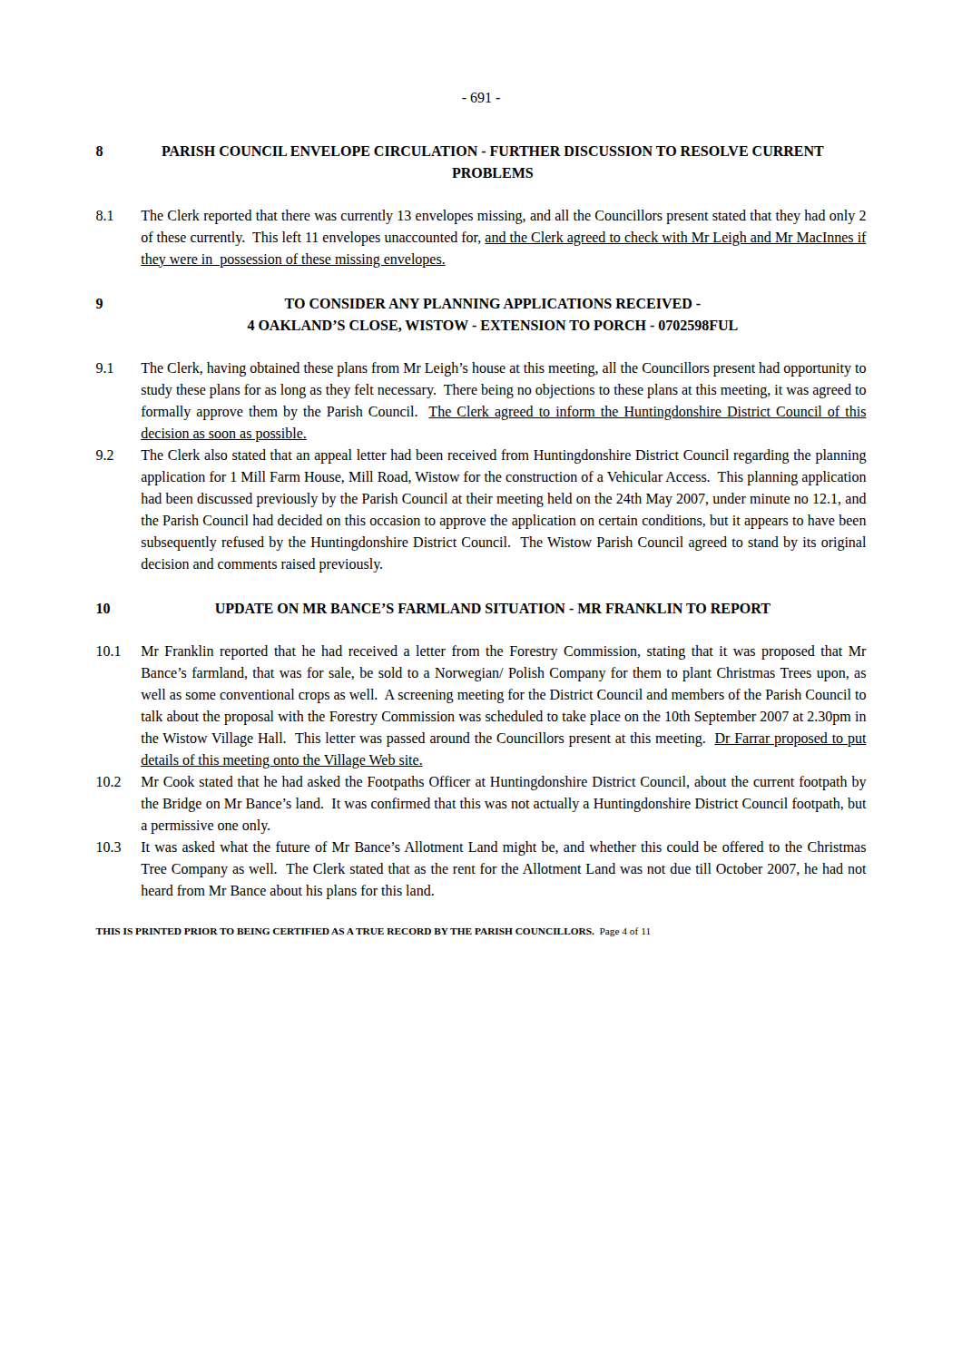- 691 -
8
PARISH COUNCIL ENVELOPE CIRCULATION - FURTHER DISCUSSION TO RESOLVE CURRENT PROBLEMS
8.1
The Clerk reported that there was currently 13 envelopes missing, and all the Councillors present stated that they had only 2 of these currently. This left 11 envelopes unaccounted for, and the Clerk agreed to check with Mr Leigh and Mr MacInnes if they were in possession of these missing envelopes.
9
TO CONSIDER ANY PLANNING APPLICATIONS RECEIVED -
4 OAKLAND’S CLOSE, WISTOW - EXTENSION TO PORCH - 0702598FUL
9.1
The Clerk, having obtained these plans from Mr Leigh’s house at this meeting, all the Councillors present had opportunity to study these plans for as long as they felt necessary. There being no objections to these plans at this meeting, it was agreed to formally approve them by the Parish Council. The Clerk agreed to inform the Huntingdonshire District Council of this decision as soon as possible.
9.2
The Clerk also stated that an appeal letter had been received from Huntingdonshire District Council regarding the planning application for 1 Mill Farm House, Mill Road, Wistow for the construction of a Vehicular Access. This planning application had been discussed previously by the Parish Council at their meeting held on the 24th May 2007, under minute no 12.1, and the Parish Council had decided on this occasion to approve the application on certain conditions, but it appears to have been subsequently refused by the Huntingdonshire District Council. The Wistow Parish Council agreed to stand by its original decision and comments raised previously.
10
UPDATE ON MR BANCE’S FARMLAND SITUATION - MR FRANKLIN TO REPORT
10.1
Mr Franklin reported that he had received a letter from the Forestry Commission, stating that it was proposed that Mr Bance’s farmland, that was for sale, be sold to a Norwegian/ Polish Company for them to plant Christmas Trees upon, as well as some conventional crops as well. A screening meeting for the District Council and members of the Parish Council to talk about the proposal with the Forestry Commission was scheduled to take place on the 10th September 2007 at 2.30pm in the Wistow Village Hall. This letter was passed around the Councillors present at this meeting. Dr Farrar proposed to put details of this meeting onto the Village Web site.
10.2
Mr Cook stated that he had asked the Footpaths Officer at Huntingdonshire District Council, about the current footpath by the Bridge on Mr Bance’s land. It was confirmed that this was not actually a Huntingdonshire District Council footpath, but a permissive one only.
10.3
It was asked what the future of Mr Bance’s Allotment Land might be, and whether this could be offered to the Christmas Tree Company as well. The Clerk stated that as the rent for the Allotment Land was not due till October 2007, he had not heard from Mr Bance about his plans for this land.
THIS IS PRINTED PRIOR TO BEING CERTIFIED AS A TRUE RECORD BY THE PARISH COUNCILLORS. Page 4 of 11